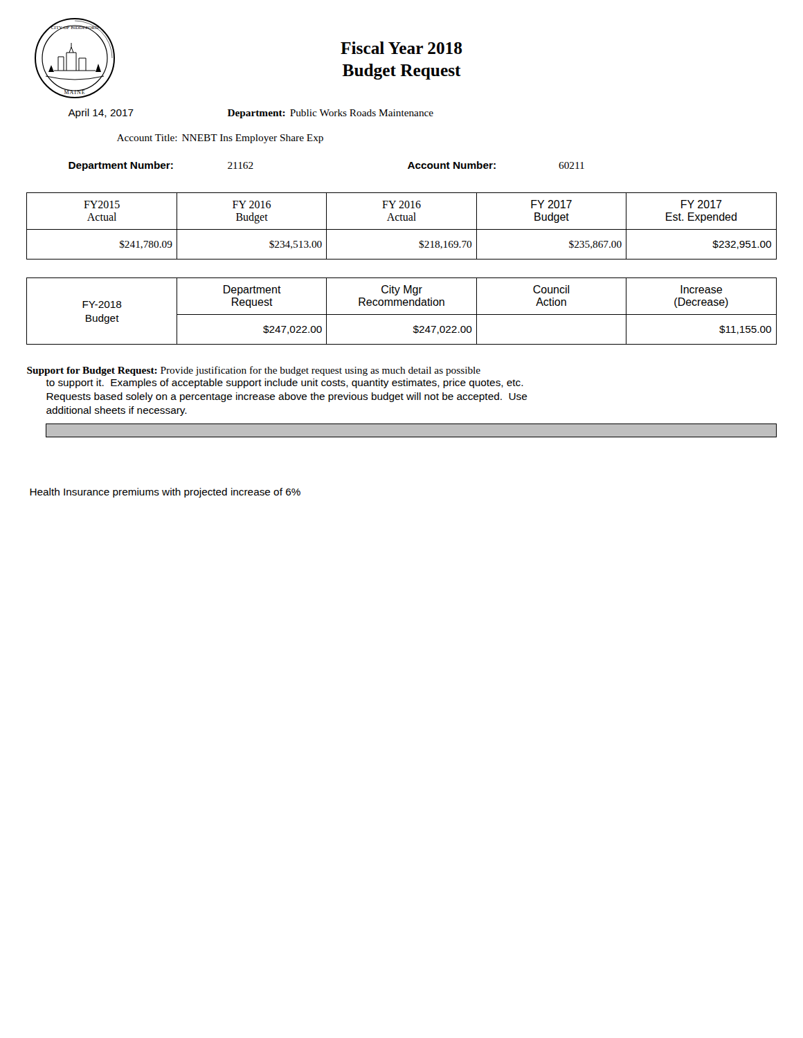CITY OF BIDDEFORD MAINE
Fiscal Year 2018
Budget Request
April 14, 2017
Department: Public Works Roads Maintenance
Account Title: NNEBT Ins Employer Share Exp
Department Number:
21162
Account Number:
60211
| FY2015 Actual | FY 2016 Budget | FY 2016 Actual | FY 2017 Budget | FY 2017 Est. Expended |
| --- | --- | --- | --- | --- |
| $241,780.09 | $234,513.00 | $218,169.70 | $235,867.00 | $232,951.00 |
| FY-2018 Budget | Department Request | City Mgr Recommendation | Council Action | Increase (Decrease) |
| $247,022.00 | $247,022.00 | | $11,155.00 |
Support for Budget Request: Provide justification for the budget request using as much detail as possible
to support it. Examples of acceptable support include unit costs, quantity estimates, price quotes, etc.
Requests based solely on a percentage increase above the previous budget will not be accepted. Use
additional sheets if necessary.
Health Insurance premiums with projected increase of 6%